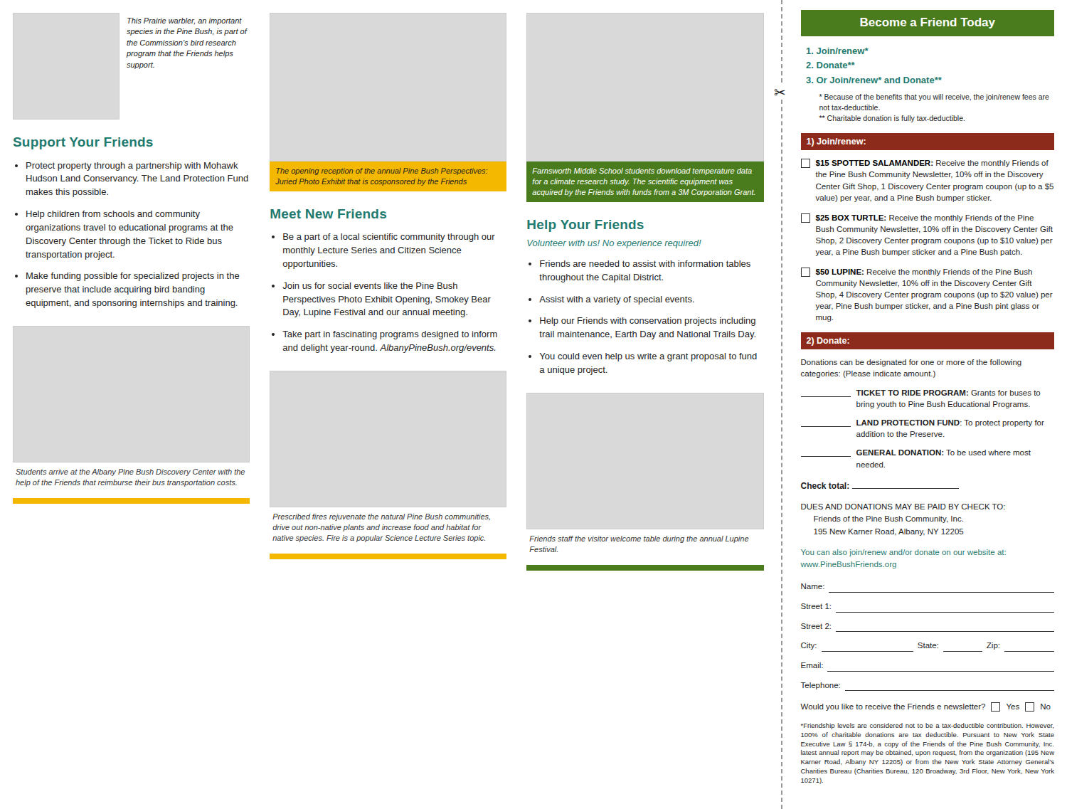This Prairie warbler, an important species in the Pine Bush, is part of the Commission’s bird research program that the Friends helps support.
Support Your Friends
Protect property through a partnership with Mohawk Hudson Land Conservancy. The Land Protection Fund makes this possible.
Help children from schools and community organizations travel to educational programs at the Discovery Center through the Ticket to Ride bus transportation project.
Make funding possible for specialized projects in the preserve that include acquiring bird banding equipment, and sponsoring internships and training.
Students arrive at the Albany Pine Bush Discovery Center with the help of the Friends that reimburse their bus transportation costs.
The opening reception of the annual Pine Bush Perspectives: Juried Photo Exhibit that is cosponsored by the Friends
Meet New Friends
Be a part of a local scientific community through our monthly Lecture Series and Citizen Science opportunities.
Join us for social events like the Pine Bush Perspectives Photo Exhibit Opening, Smokey Bear Day, Lupine Festival and our annual meeting.
Take part in fascinating programs designed to inform and delight year-round. AlbanyPineBush.org/events.
Prescribed fires rejuvenate the natural Pine Bush communities, drive out non-native plants and increase food and habitat for native species. Fire is a popular Science Lecture Series topic.
Farnsworth Middle School students download temperature data for a climate research study. The scientific equipment was acquired by the Friends with funds from a 3M Corporation Grant.
Help Your Friends
Volunteer with us! No experience required!
Friends are needed to assist with information tables throughout the Capital District.
Assist with a variety of special events.
Help our Friends with conservation projects including trail maintenance, Earth Day and National Trails Day.
You could even help us write a grant proposal to fund a unique project.
Friends staff the visitor welcome table during the annual Lupine Festival.
✂
Become a Friend Today
Join/renew*
Donate**
Or Join/renew* and Donate**
* Because of the benefits that you will receive, the join/renew fees are not tax-deductible.
** Charitable donation is fully tax-deductible.
1) Join/renew:
$15 SPOTTED SALAMANDER: Receive the monthly Friends of the Pine Bush Community Newsletter, 10% off in the Discovery Center Gift Shop, 1 Discovery Center program coupon (up to a $5 value) per year, and a Pine Bush bumper sticker.
$25 BOX TURTLE: Receive the monthly Friends of the Pine Bush Community Newsletter, 10% off in the Discovery Center Gift Shop, 2 Discovery Center program coupons (up to $10 value) per year, a Pine Bush bumper sticker and a Pine Bush patch.
$50 LUPINE: Receive the monthly Friends of the Pine Bush Community Newsletter, 10% off in the Discovery Center Gift Shop, 4 Discovery Center program coupons (up to $20 value) per year, Pine Bush bumper sticker, and a Pine Bush pint glass or mug.
2) Donate:
Donations can be designated for one or more of the following categories: (Please indicate amount.)
TICKET TO RIDE PROGRAM: Grants for buses to bring youth to Pine Bush Educational Programs.
LAND PROTECTION FUND: To protect property for addition to the Preserve.
GENERAL DONATION: To be used where most needed.
Check total:
DUES AND DONATIONS MAY BE PAID BY CHECK TO: Friends of the Pine Bush Community, Inc. 195 New Karner Road, Albany, NY 12205
You can also join/renew and/or donate on our website at:
www.PineBushFriends.org
Name:
Street 1:
Street 2:
City: State: Zip:
Email:
Telephone:
Would you like to receive the Friends e newsletter? Yes No
*Friendship levels are considered not to be a tax-deductible contribution. However, 100% of charitable donations are tax deductible. Pursuant to New York State Executive Law § 174-b, a copy of the Friends of the Pine Bush Community, Inc. latest annual report may be obtained, upon request, from the organization (195 New Karner Road, Albany NY 12205) or from the New York State Attorney General’s Charities Bureau (Charities Bureau, 120 Broadway, 3rd Floor, New York, New York 10271).